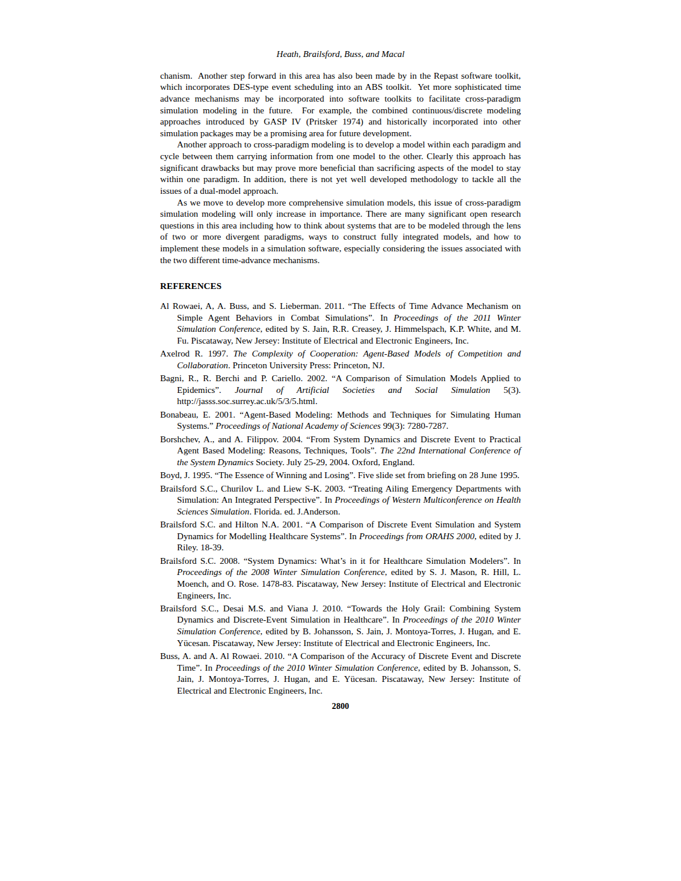Heath, Brailsford, Buss, and Macal
chanism. Another step forward in this area has also been made by in the Repast software toolkit, which incorporates DES-type event scheduling into an ABS toolkit. Yet more sophisticated time advance mechanisms may be incorporated into software toolkits to facilitate cross-paradigm simulation modeling in the future. For example, the combined continuous/discrete modeling approaches introduced by GASP IV (Pritsker 1974) and historically incorporated into other simulation packages may be a promising area for future development.
Another approach to cross-paradigm modeling is to develop a model within each paradigm and cycle between them carrying information from one model to the other. Clearly this approach has significant drawbacks but may prove more beneficial than sacrificing aspects of the model to stay within one paradigm. In addition, there is not yet well developed methodology to tackle all the issues of a dual-model approach.
As we move to develop more comprehensive simulation models, this issue of cross-paradigm simulation modeling will only increase in importance. There are many significant open research questions in this area including how to think about systems that are to be modeled through the lens of two or more divergent paradigms, ways to construct fully integrated models, and how to implement these models in a simulation software, especially considering the issues associated with the two different time-advance mechanisms.
REFERENCES
Al Rowaei, A, A. Buss, and S. Lieberman. 2011. “The Effects of Time Advance Mechanism on Simple Agent Behaviors in Combat Simulations”. In Proceedings of the 2011 Winter Simulation Conference, edited by S. Jain, R.R. Creasey, J. Himmelspach, K.P. White, and M. Fu. Piscataway, New Jersey: Institute of Electrical and Electronic Engineers, Inc.
Axelrod R. 1997. The Complexity of Cooperation: Agent-Based Models of Competition and Collaboration. Princeton University Press: Princeton, NJ.
Bagni, R., R. Berchi and P. Cariello. 2002. “A Comparison of Simulation Models Applied to Epidemics”. Journal of Artificial Societies and Social Simulation 5(3). http://jasss.soc.surrey.ac.uk/5/3/5.html.
Bonabeau, E. 2001. “Agent-Based Modeling: Methods and Techniques for Simulating Human Systems.” Proceedings of National Academy of Sciences 99(3): 7280-7287.
Borshchev, A., and A. Filippov. 2004. “From System Dynamics and Discrete Event to Practical Agent Based Modeling: Reasons, Techniques, Tools”. The 22nd International Conference of the System Dynamics Society. July 25-29, 2004. Oxford, England.
Boyd, J. 1995. “The Essence of Winning and Losing”. Five slide set from briefing on 28 June 1995.
Brailsford S.C., Churilov L. and Liew S-K. 2003. “Treating Ailing Emergency Departments with Simulation: An Integrated Perspective”. In Proceedings of Western Multiconference on Health Sciences Simulation. Florida. ed. J.Anderson.
Brailsford S.C. and Hilton N.A. 2001. “A Comparison of Discrete Event Simulation and System Dynamics for Modelling Healthcare Systems”. In Proceedings from ORAHS 2000, edited by J. Riley. 18-39.
Brailsford S.C. 2008. “System Dynamics: What’s in it for Healthcare Simulation Modelers”. In Proceedings of the 2008 Winter Simulation Conference, edited by S. J. Mason, R. Hill, L. Moench, and O. Rose. 1478-83. Piscataway, New Jersey: Institute of Electrical and Electronic Engineers, Inc.
Brailsford S.C., Desai M.S. and Viana J. 2010. “Towards the Holy Grail: Combining System Dynamics and Discrete-Event Simulation in Healthcare”. In Proceedings of the 2010 Winter Simulation Conference, edited by B. Johansson, S. Jain, J. Montoya-Torres, J. Hugan, and E. Yücesan. Piscataway, New Jersey: Institute of Electrical and Electronic Engineers, Inc.
Buss, A. and A. Al Rowaei. 2010. “A Comparison of the Accuracy of Discrete Event and Discrete Time”. In Proceedings of the 2010 Winter Simulation Conference, edited by B. Johansson, S. Jain, J. Montoya-Torres, J. Hugan, and E. Yücesan. Piscataway, New Jersey: Institute of Electrical and Electronic Engineers, Inc.
2800